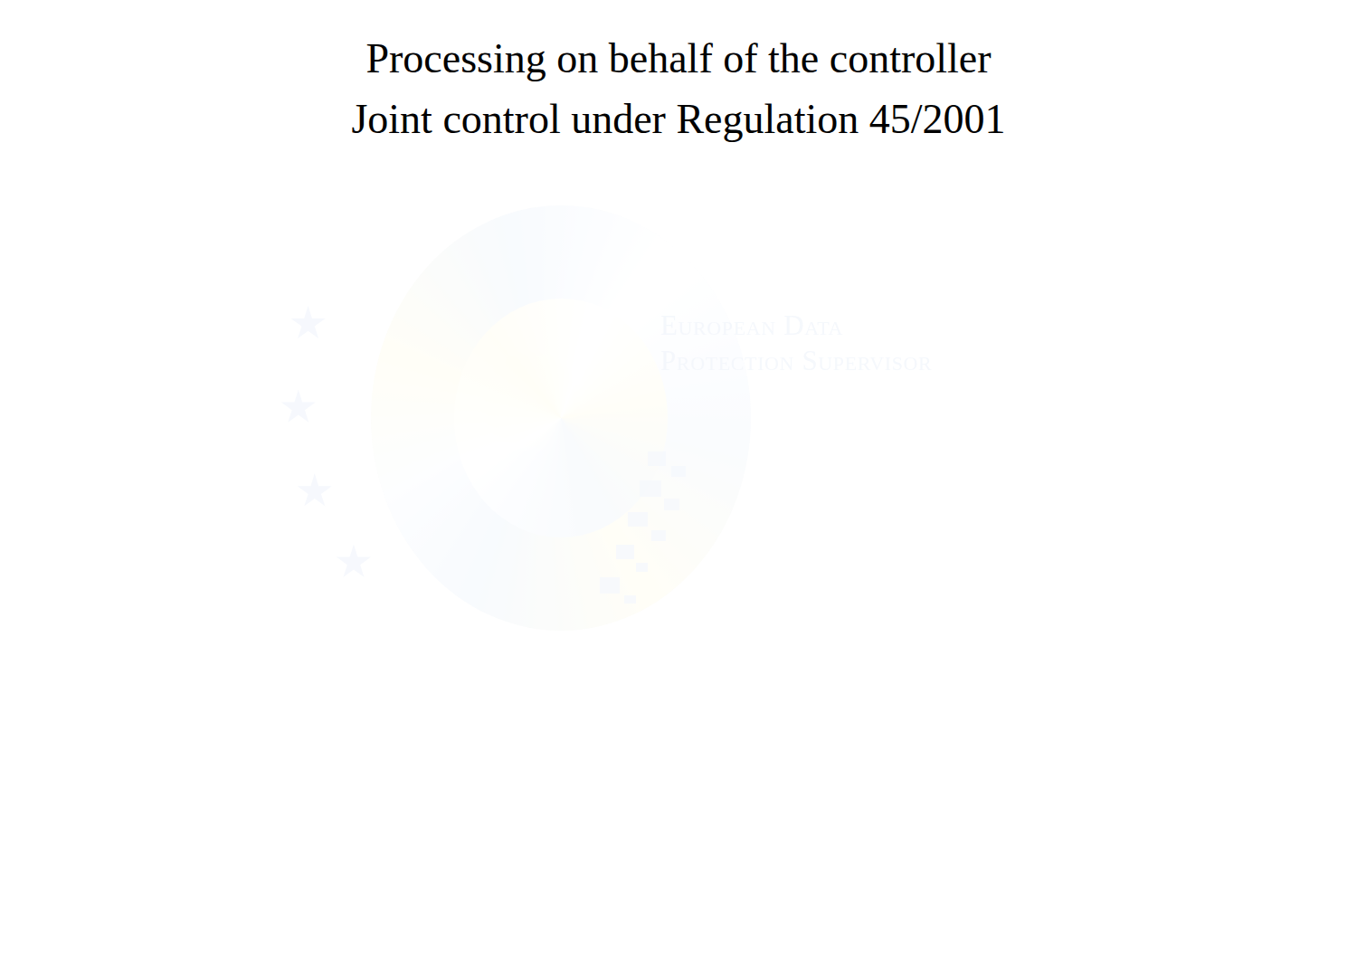Processing on behalf of the controller Joint control under Regulation 45/2001
European Data
Protection Supervisor